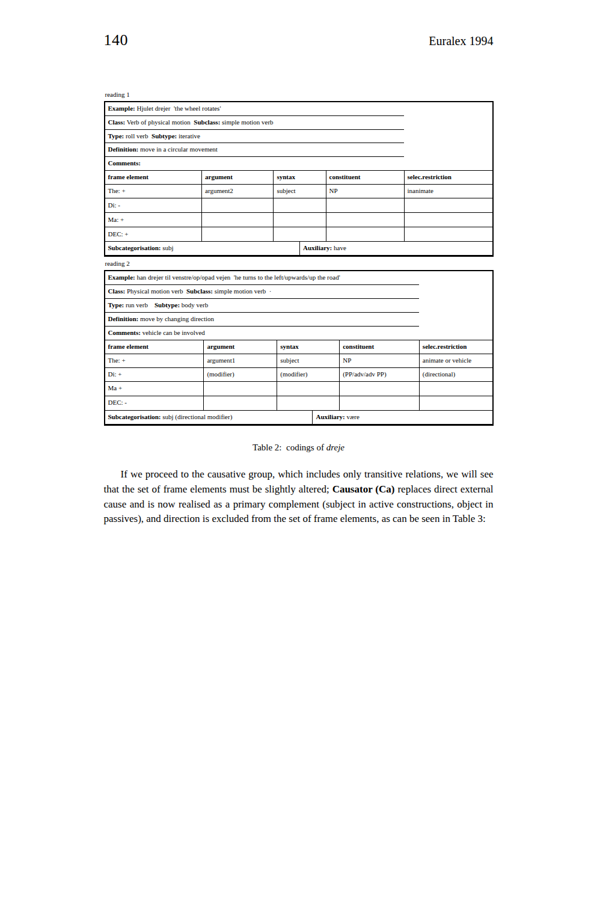140
Euralex 1994
reading 1
| Example: Hjulet drejer 'the wheel rotates' |
| Class: Verb of physical motion Subclass: simple motion verb |
| Type: roll verb Subtype: iterative |
| Definition: move in a circular movement |
| Comments: |
| frame element | argument | syntax | constituent | selec.restriction |
| The: + | argument2 | subject | NP | inanimate |
| Di: - | | | | |
| Ma: + | | | | |
| DEC: + | | | | |
| Subcategorisation: subj | Auxiliary: have |
reading 2
| Example: han drejer til venstre/op/opad vejen 'he turns to the left/upwards/up the road' |
| Class: Physical motion verb Subclass: simple motion verb · |
| Type: run verb Subtype: body verb |
| Definition: move by changing direction |
| Comments: vehicle can be involved |
| frame element | argument | syntax | constituent | selec.restriction |
| The: + | argument1 | subject | NP | animate or vehicle |
| Di: + | (modifier) | (modifier) | (PP/adv/adv PP) | (directional) |
| Ma + | | | | |
| DEC: - | | | | |
| Subcategorisation: subj (directional modifier) | Auxiliary: være |
Table 2: codings of dreje
If we proceed to the causative group, which includes only transitive relations, we will see that the set of frame elements must be slightly altered; Causator (Ca) replaces direct external cause and is now realised as a primary complement (subject in active constructions, object in passives), and direction is excluded from the set of frame elements, as can be seen in Table 3: